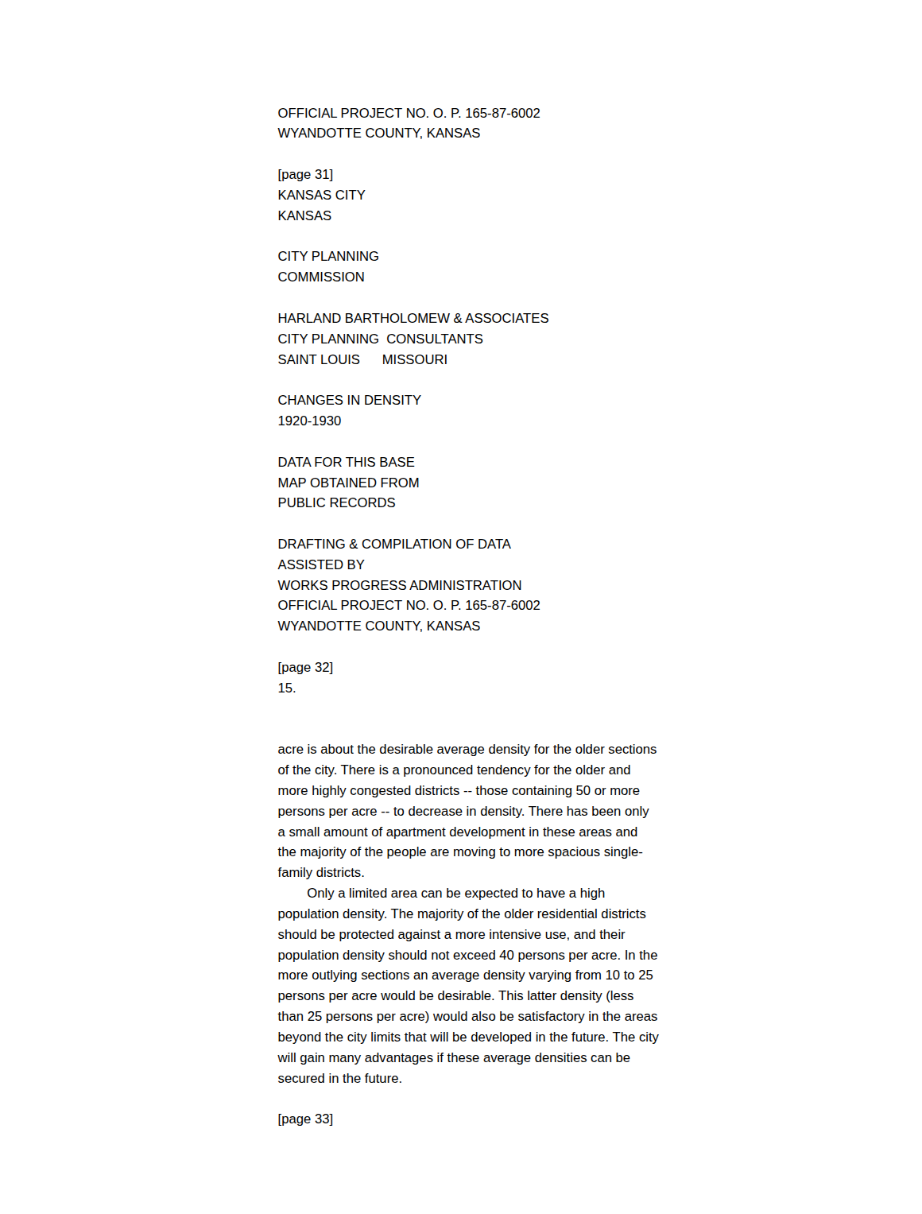OFFICIAL PROJECT NO. O. P. 165-87-6002
WYANDOTTE COUNTY, KANSAS
[page 31]
KANSAS CITY
KANSAS
CITY PLANNING
COMMISSION
HARLAND BARTHOLOMEW & ASSOCIATES
CITY PLANNING CONSULTANTS
SAINT LOUIS MISSOURI
CHANGES IN DENSITY
1920-1930
DATA FOR THIS BASE
MAP OBTAINED FROM
PUBLIC RECORDS
DRAFTING & COMPILATION OF DATA
ASSISTED BY
WORKS PROGRESS ADMINISTRATION
OFFICIAL PROJECT NO. O. P. 165-87-6002
WYANDOTTE COUNTY, KANSAS
[page 32]
15.
acre is about the desirable average density for the older sections of the city. There is a pronounced tendency for the older and more highly congested districts -- those containing 50 or more persons per acre -- to decrease in density. There has been only a small amount of apartment development in these areas and the majority of the people are moving to more spacious single-family districts.
Only a limited area can be expected to have a high population density. The majority of the older residential districts should be protected against a more intensive use, and their population density should not exceed 40 persons per acre. In the more outlying sections an average density varying from 10 to 25 persons per acre would be desirable. This latter density (less than 25 persons per acre) would also be satisfactory in the areas beyond the city limits that will be developed in the future. The city will gain many advantages if these average densities can be secured in the future.
[page 33]